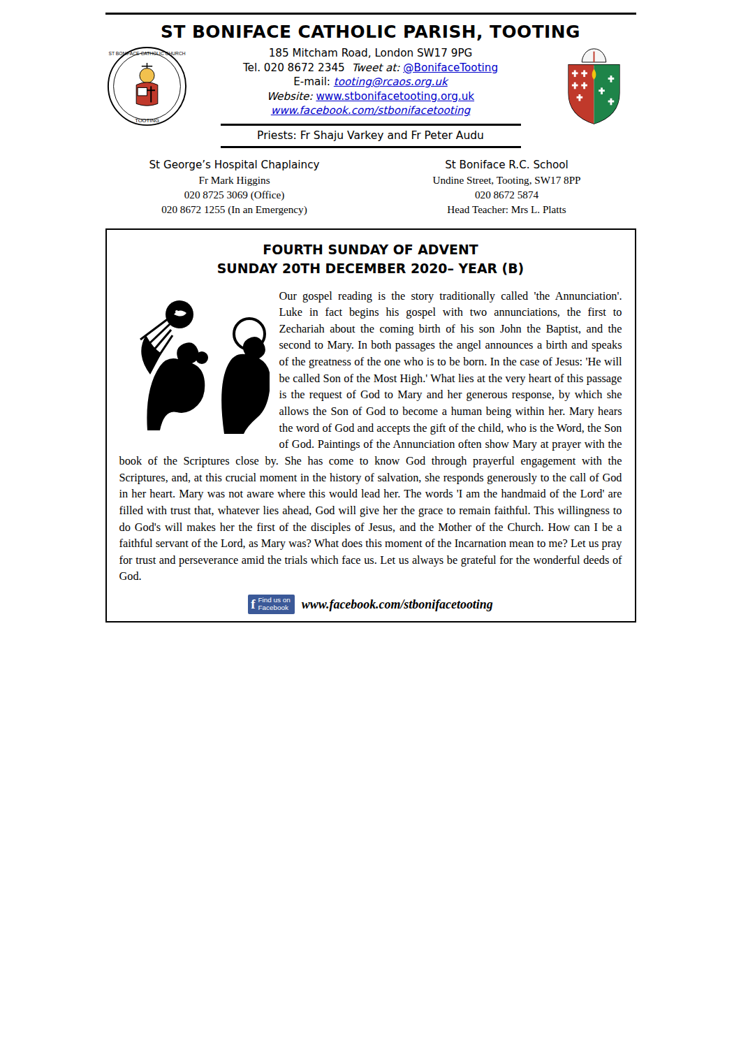ST BONIFACE CATHOLIC PARISH, TOOTING
ST BONIFACE CATHOLIC CHURCH TOOTING
185 Mitcham Road, London SW17 9PG
Tel. 020 8672 2345 Tweet at: @BonifaceTooting
E-mail: tooting@rcaos.org.uk
Website: www.stbonifacetooting.org.uk
www.facebook.com/stbonifacetooting
Priests: Fr Shaju Varkey and Fr Peter Audu
St George’s Hospital Chaplaincy
Fr Mark Higgins
020 8725 3069 (Office)
020 8672 1255 (In an Emergency)
St Boniface R.C. School
Undine Street, Tooting, SW17 8PP
020 8672 5874
Head Teacher: Mrs L. Platts
FOURTH SUNDAY OF ADVENT
SUNDAY 20TH DECEMBER 2020– YEAR (B)
Our gospel reading is the story traditionally called 'the Annunciation'. Luke in fact begins his gospel with two annunciations, the first to Zechariah about the coming birth of his son John the Baptist, and the second to Mary. In both passages the angel announces a birth and speaks of the greatness of the one who is to be born. In the case of Jesus: 'He will be called Son of the Most High.' What lies at the very heart of this passage is the request of God to Mary and her generous response, by which she allows the Son of God to become a human being within her. Mary hears the word of God and accepts the gift of the child, who is the Word, the Son of God. Paintings of the Annunciation often show Mary at prayer with the book of the Scriptures close by. She has come to know God through prayerful engagement with the Scriptures, and, at this crucial moment in the history of salvation, she responds generously to the call of God in her heart. Mary was not aware where this would lead her. The words 'I am the handmaid of the Lord' are filled with trust that, whatever lies ahead, God will give her the grace to remain faithful. This willingness to do God's will makes her the first of the disciples of Jesus, and the Mother of the Church. How can I be a faithful servant of the Lord, as Mary was? What does this moment of the Incarnation mean to me? Let us pray for trust and perseverance amid the trials which face us. Let us always be grateful for the wonderful deeds of God.
f Find us on
Facebook www.facebook.com/stbonifacetooting